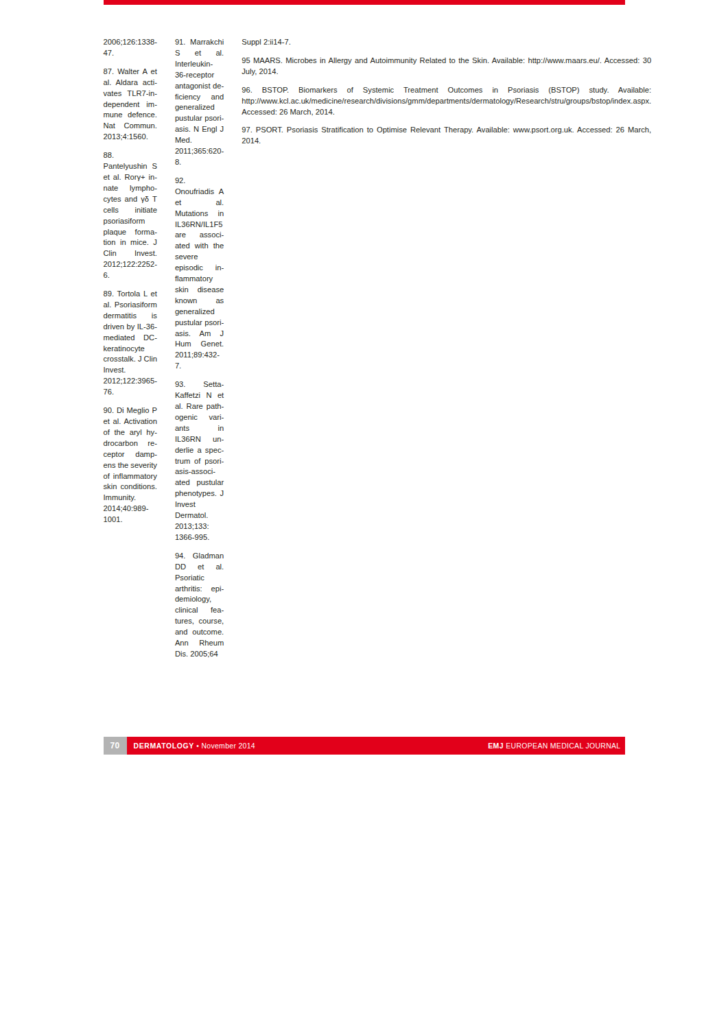2006;126:1338-47.
87. Walter A et al. Aldara activates TLR7-independent immune defence. Nat Commun. 2013;4:1560.
88. Pantelyushin S et al. Rorγ+ innate lymphocytes and γδ T cells initiate psoriasiform plaque formation in mice. J Clin Invest. 2012;122:2252-6.
89. Tortola L et al. Psoriasiform dermatitis is driven by IL-36-mediated DC-keratinocyte crosstalk. J Clin Invest. 2012;122:3965-76.
90. Di Meglio P et al. Activation of the aryl hydrocarbon receptor dampens the severity of inflammatory skin conditions. Immunity. 2014;40:989-1001.
91. Marrakchi S et al. Interleukin-36-receptor antagonist deficiency and generalized pustular psoriasis. N Engl J Med. 2011;365:620-8.
92. Onoufriadis A et al. Mutations in IL36RN/IL1F5 are associated with the severe episodic inflammatory skin disease known as generalized pustular psoriasis. Am J Hum Genet. 2011;89:432-7.
93. Setta-Kaffetzi N et al. Rare pathogenic variants in IL36RN underlie a spectrum of psoriasis-associated pustular phenotypes. J Invest Dermatol. 2013;133: 1366-995.
94. Gladman DD et al. Psoriatic arthritis: epidemiology, clinical features, course, and outcome. Ann Rheum Dis. 2005;64
Suppl 2:ii14-7.
95 MAARS. Microbes in Allergy and Autoimmunity Related to the Skin. Available: http://www.maars.eu/. Accessed: 30 July, 2014.
96. BSTOP. Biomarkers of Systemic Treatment Outcomes in Psoriasis (BSTOP) study. Available: http://www.kcl.ac.uk/medicine/research/divisions/gmm/departments/dermatology/Research/stru/groups/bstop/index.aspx. Accessed: 26 March, 2014.
97. PSORT. Psoriasis Stratification to Optimise Relevant Therapy. Available: www.psort.org.uk. Accessed: 26 March, 2014.
70
DERMATOLOGY • November 2014
EMJ EUROPEAN MEDICAL JOURNAL